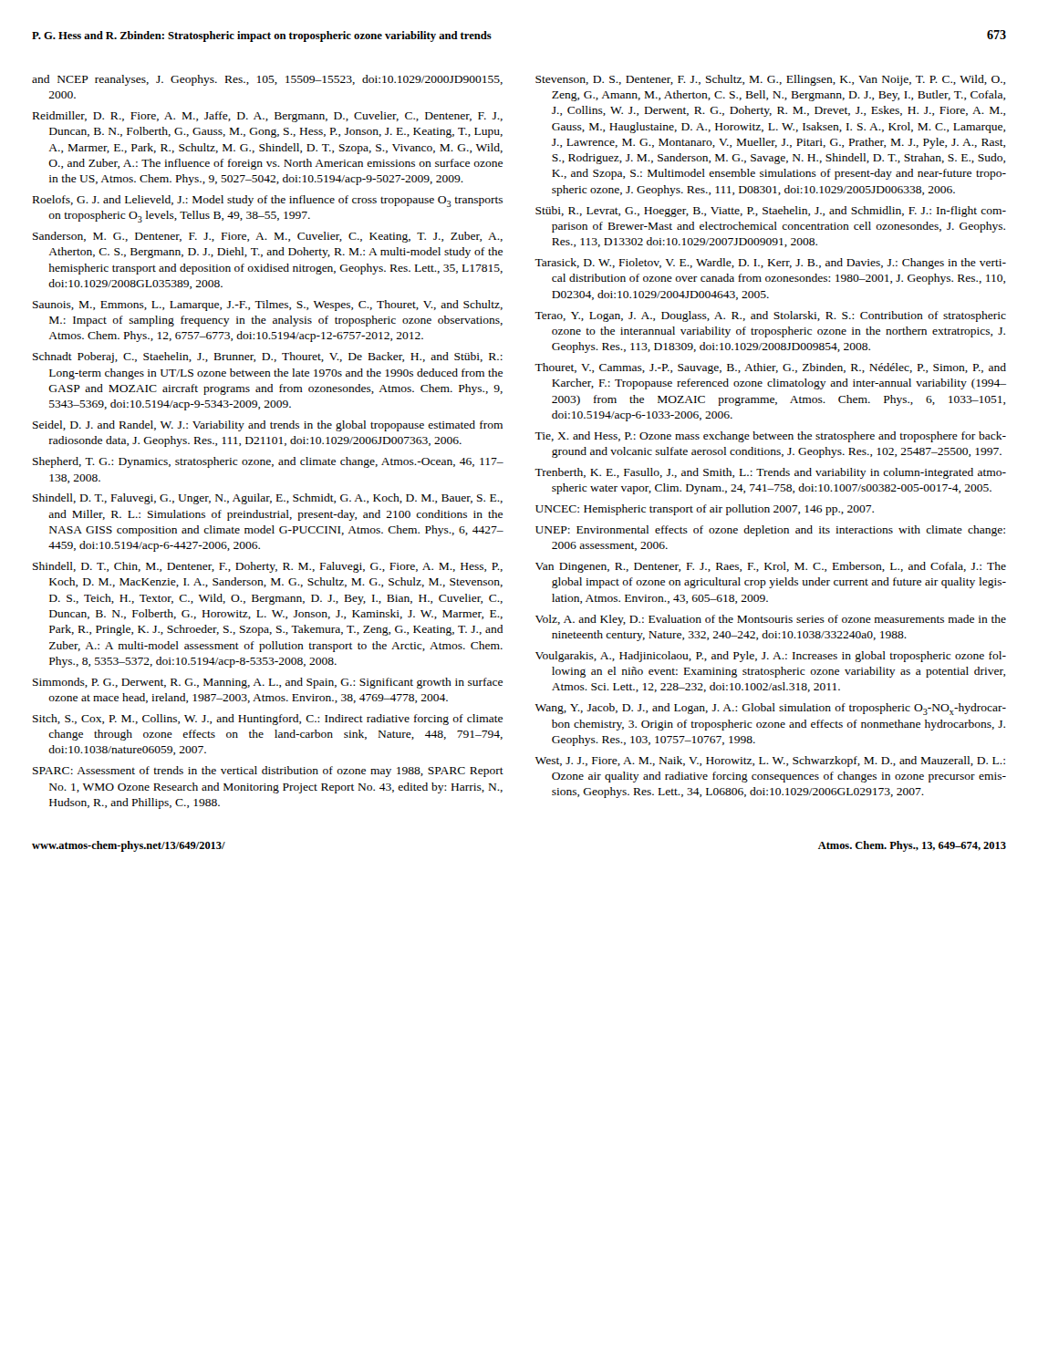P. G. Hess and R. Zbinden: Stratospheric impact on tropospheric ozone variability and trends
673
and NCEP reanalyses, J. Geophys. Res., 105, 15509–15523, doi:10.1029/2000JD900155, 2000.
Reidmiller, D. R., Fiore, A. M., Jaffe, D. A., Bergmann, D., Cuvelier, C., Dentener, F. J., Duncan, B. N., Folberth, G., Gauss, M., Gong, S., Hess, P., Jonson, J. E., Keating, T., Lupu, A., Marmer, E., Park, R., Schultz, M. G., Shindell, D. T., Szopa, S., Vivanco, M. G., Wild, O., and Zuber, A.: The influence of foreign vs. North American emissions on surface ozone in the US, Atmos. Chem. Phys., 9, 5027–5042, doi:10.5194/acp-9-5027-2009, 2009.
Roelofs, G. J. and Lelieveld, J.: Model study of the influence of cross tropopause O3 transports on tropospheric O3 levels, Tellus B, 49, 38–55, 1997.
Sanderson, M. G., Dentener, F. J., Fiore, A. M., Cuvelier, C., Keating, T. J., Zuber, A., Atherton, C. S., Bergmann, D. J., Diehl, T., and Doherty, R. M.: A multi-model study of the hemispheric transport and deposition of oxidised nitrogen, Geophys. Res. Lett., 35, L17815, doi:10.1029/2008GL035389, 2008.
Saunois, M., Emmons, L., Lamarque, J.-F., Tilmes, S., Wespes, C., Thouret, V., and Schultz, M.: Impact of sampling frequency in the analysis of tropospheric ozone observations, Atmos. Chem. Phys., 12, 6757–6773, doi:10.5194/acp-12-6757-2012, 2012.
Schnadt Poberaj, C., Staehelin, J., Brunner, D., Thouret, V., De Backer, H., and Stübi, R.: Long-term changes in UT/LS ozone between the late 1970s and the 1990s deduced from the GASP and MOZAIC aircraft programs and from ozonesondes, Atmos. Chem. Phys., 9, 5343–5369, doi:10.5194/acp-9-5343-2009, 2009.
Seidel, D. J. and Randel, W. J.: Variability and trends in the global tropopause estimated from radiosonde data, J. Geophys. Res., 111, D21101, doi:10.1029/2006JD007363, 2006.
Shepherd, T. G.: Dynamics, stratospheric ozone, and climate change, Atmos.-Ocean, 46, 117–138, 2008.
Shindell, D. T., Faluvegi, G., Unger, N., Aguilar, E., Schmidt, G. A., Koch, D. M., Bauer, S. E., and Miller, R. L.: Simulations of preindustrial, present-day, and 2100 conditions in the NASA GISS composition and climate model G-PUCCINI, Atmos. Chem. Phys., 6, 4427–4459, doi:10.5194/acp-6-4427-2006, 2006.
Shindell, D. T., Chin, M., Dentener, F., Doherty, R. M., Faluvegi, G., Fiore, A. M., Hess, P., Koch, D. M., MacKenzie, I. A., Sanderson, M. G., Schultz, M. G., Schulz, M., Stevenson, D. S., Teich, H., Textor, C., Wild, O., Bergmann, D. J., Bey, I., Bian, H., Cuvelier, C., Duncan, B. N., Folberth, G., Horowitz, L. W., Jonson, J., Kaminski, J. W., Marmer, E., Park, R., Pringle, K. J., Schroeder, S., Szopa, S., Takemura, T., Zeng, G., Keating, T. J., and Zuber, A.: A multi-model assessment of pollution transport to the Arctic, Atmos. Chem. Phys., 8, 5353–5372, doi:10.5194/acp-8-5353-2008, 2008.
Simmonds, P. G., Derwent, R. G., Manning, A. L., and Spain, G.: Significant growth in surface ozone at mace head, ireland, 1987–2003, Atmos. Environ., 38, 4769–4778, 2004.
Sitch, S., Cox, P. M., Collins, W. J., and Huntingford, C.: Indirect radiative forcing of climate change through ozone effects on the land-carbon sink, Nature, 448, 791–794, doi:10.1038/nature06059, 2007.
SPARC: Assessment of trends in the vertical distribution of ozone may 1988, SPARC Report No. 1, WMO Ozone Research and Monitoring Project Report No. 43, edited by: Harris, N., Hudson, R., and Phillips, C., 1988.
Stevenson, D. S., Dentener, F. J., Schultz, M. G., Ellingsen, K., Van Noije, T. P. C., Wild, O., Zeng, G., Amann, M., Atherton, C. S., Bell, N., Bergmann, D. J., Bey, I., Butler, T., Cofala, J., Collins, W. J., Derwent, R. G., Doherty, R. M., Drevet, J., Eskes, H. J., Fiore, A. M., Gauss, M., Hauglustaine, D. A., Horowitz, L. W., Isaksen, I. S. A., Krol, M. C., Lamarque, J., Lawrence, M. G., Montanaro, V., Mueller, J., Pitari, G., Prather, M. J., Pyle, J. A., Rast, S., Rodriguez, J. M., Sanderson, M. G., Savage, N. H., Shindell, D. T., Strahan, S. E., Sudo, K., and Szopa, S.: Multimodel ensemble simulations of present-day and near-future tropospheric ozone, J. Geophys. Res., 111, D08301, doi:10.1029/2005JD006338, 2006.
Stübi, R., Levrat, G., Hoegger, B., Viatte, P., Staehelin, J., and Schmidlin, F. J.: In-flight comparison of Brewer-Mast and electrochemical concentration cell ozonesondes, J. Geophys. Res., 113, D13302 doi:10.1029/2007JD009091, 2008.
Tarasick, D. W., Fioletov, V. E., Wardle, D. I., Kerr, J. B., and Davies, J.: Changes in the vertical distribution of ozone over canada from ozonesondes: 1980–2001, J. Geophys. Res., 110, D02304, doi:10.1029/2004JD004643, 2005.
Terao, Y., Logan, J. A., Douglass, A. R., and Stolarski, R. S.: Contribution of stratospheric ozone to the interannual variability of tropospheric ozone in the northern extratropics, J. Geophys. Res., 113, D18309, doi:10.1029/2008JD009854, 2008.
Thouret, V., Cammas, J.-P., Sauvage, B., Athier, G., Zbinden, R., Nédélec, P., Simon, P., and Karcher, F.: Tropopause referenced ozone climatology and inter-annual variability (1994–2003) from the MOZAIC programme, Atmos. Chem. Phys., 6, 1033–1051, doi:10.5194/acp-6-1033-2006, 2006.
Tie, X. and Hess, P.: Ozone mass exchange between the stratosphere and troposphere for background and volcanic sulfate aerosol conditions, J. Geophys. Res., 102, 25487–25500, 1997.
Trenberth, K. E., Fasullo, J., and Smith, L.: Trends and variability in column-integrated atmospheric water vapor, Clim. Dynam., 24, 741–758, doi:10.1007/s00382-005-0017-4, 2005.
UNCEC: Hemispheric transport of air pollution 2007, 146 pp., 2007.
UNEP: Environmental effects of ozone depletion and its interactions with climate change: 2006 assessment, 2006.
Van Dingenen, R., Dentener, F. J., Raes, F., Krol, M. C., Emberson, L., and Cofala, J.: The global impact of ozone on agricultural crop yields under current and future air quality legislation, Atmos. Environ., 43, 605–618, 2009.
Volz, A. and Kley, D.: Evaluation of the Montsouris series of ozone measurements made in the nineteenth century, Nature, 332, 240–242, doi:10.1038/332240a0, 1988.
Voulgarakis, A., Hadjinicolaou, P., and Pyle, J. A.: Increases in global tropospheric ozone following an el niño event: Examining stratospheric ozone variability as a potential driver, Atmos. Sci. Lett., 12, 228–232, doi:10.1002/asl.318, 2011.
Wang, Y., Jacob, D. J., and Logan, J. A.: Global simulation of tropospheric O3-NOx-hydrocarbon chemistry, 3. Origin of tropospheric ozone and effects of nonmethane hydrocarbons, J. Geophys. Res., 103, 10757–10767, 1998.
West, J. J., Fiore, A. M., Naik, V., Horowitz, L. W., Schwarzkopf, M. D., and Mauzerall, D. L.: Ozone air quality and radiative forcing consequences of changes in ozone precursor emissions, Geophys. Res. Lett., 34, L06806, doi:10.1029/2006GL029173, 2007.
www.atmos-chem-phys.net/13/649/2013/
Atmos. Chem. Phys., 13, 649–674, 2013